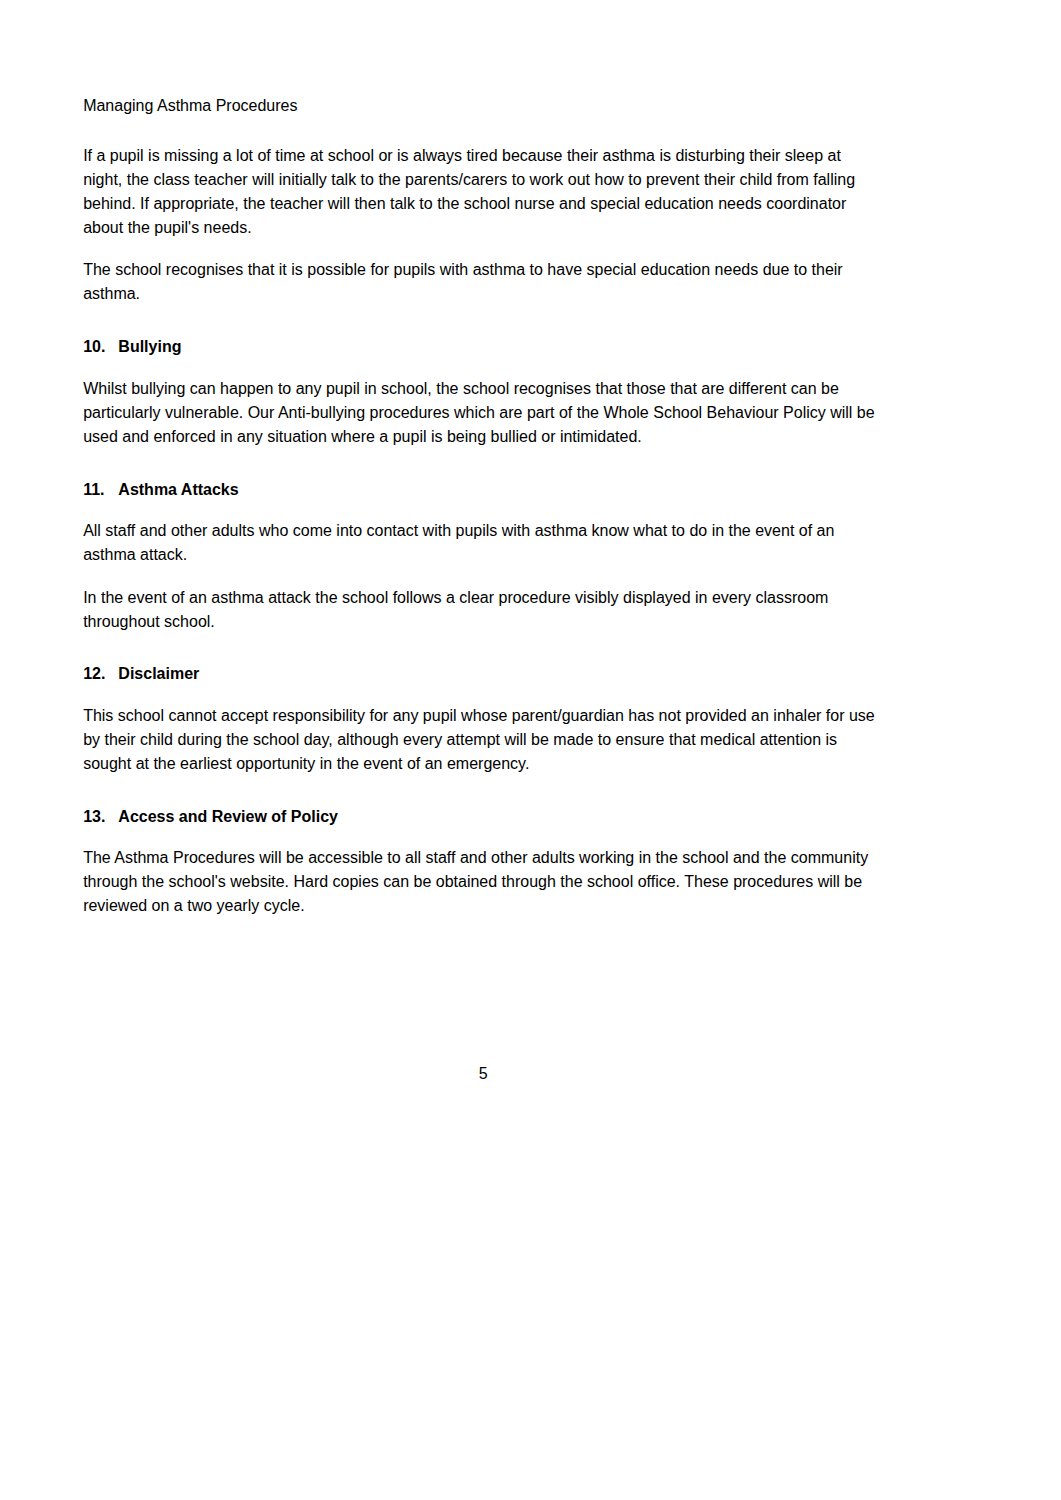Managing Asthma Procedures
If a pupil is missing a lot of time at school or is always tired because their asthma is disturbing their sleep at night, the class teacher will initially talk to the parents/carers to work out how to prevent their child from falling behind. If appropriate, the teacher will then talk to the school nurse and special education needs coordinator about the pupil's needs.
The school recognises that it is possible for pupils with asthma to have special education needs due to their asthma.
10. Bullying
Whilst bullying can happen to any pupil in school, the school recognises that those that are different can be particularly vulnerable. Our Anti-bullying procedures which are part of the Whole School Behaviour Policy will be used and enforced in any situation where a pupil is being bullied or intimidated.
11. Asthma Attacks
All staff and other adults who come into contact with pupils with asthma know what to do in the event of an asthma attack.
In the event of an asthma attack the school follows a clear procedure visibly displayed in every classroom throughout school.
12. Disclaimer
This school cannot accept responsibility for any pupil whose parent/guardian has not provided an inhaler for use by their child during the school day, although every attempt will be made to ensure that medical attention is sought at the earliest opportunity in the event of an emergency.
13. Access and Review of Policy
The Asthma Procedures will be accessible to all staff and other adults working in the school and the community through the school's website. Hard copies can be obtained through the school office. These procedures will be reviewed on a two yearly cycle.
5